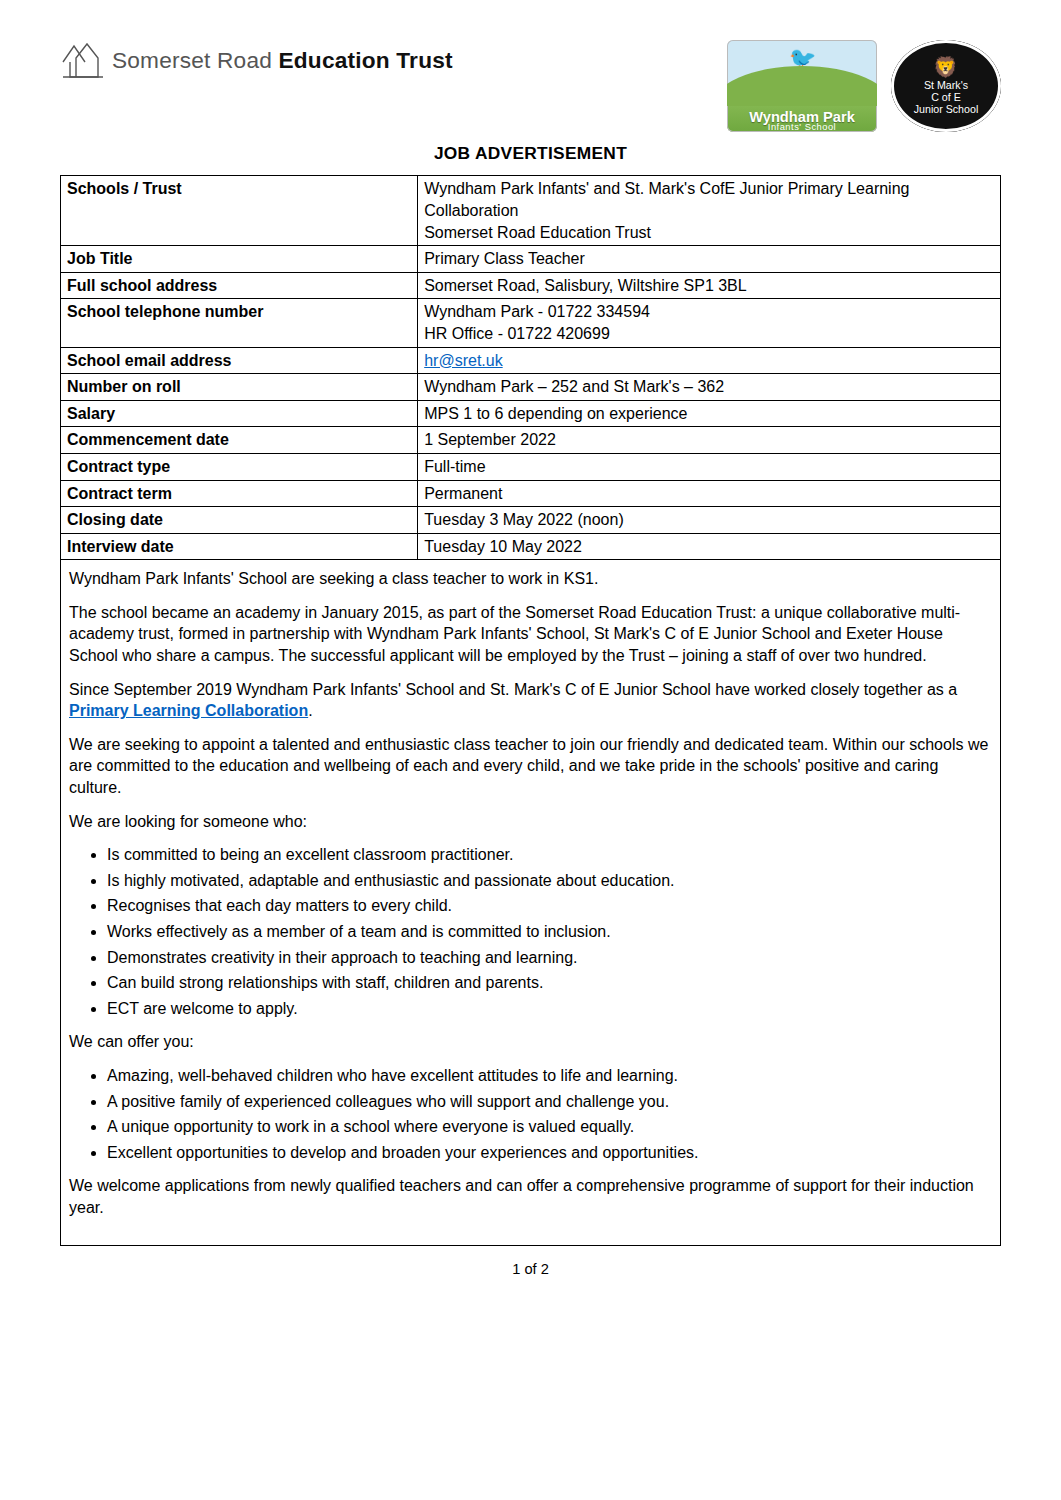Somerset Road Education Trust
🐦
Wyndham Park
Infants' School
🦁 St Mark's
C of E
Junior School
JOB ADVERTISEMENT
| Schools / Trust | Wyndham Park Infants' and St. Mark's CofE Junior Primary Learning Collaboration Somerset Road Education Trust |
| Job Title | Primary Class Teacher |
| Full school address | Somerset Road, Salisbury, Wiltshire SP1 3BL |
| School telephone number | Wyndham Park - 01722 334594 HR Office - 01722 420699 |
| School email address | hr@sret.uk |
| Number on roll | Wyndham Park – 252 and St Mark's – 362 |
| Salary | MPS 1 to 6 depending on experience |
| Commencement date | 1 September 2022 |
| Contract type | Full-time |
| Contract term | Permanent |
| Closing date | Tuesday 3 May 2022 (noon) |
| Interview date | Tuesday 10 May 2022 |
Wyndham Park Infants' School are seeking a class teacher to work in KS1.
The school became an academy in January 2015, as part of the Somerset Road Education Trust: a unique collaborative multi-academy trust, formed in partnership with Wyndham Park Infants' School, St Mark's C of E Junior School and Exeter House School who share a campus. The successful applicant will be employed by the Trust – joining a staff of over two hundred.
Since September 2019 Wyndham Park Infants' School and St. Mark's C of E Junior School have worked closely together as a Primary Learning Collaboration.
We are seeking to appoint a talented and enthusiastic class teacher to join our friendly and dedicated team. Within our schools we are committed to the education and wellbeing of each and every child, and we take pride in the schools' positive and caring culture.
We are looking for someone who:
Is committed to being an excellent classroom practitioner.
Is highly motivated, adaptable and enthusiastic and passionate about education.
Recognises that each day matters to every child.
Works effectively as a member of a team and is committed to inclusion.
Demonstrates creativity in their approach to teaching and learning.
Can build strong relationships with staff, children and parents.
ECT are welcome to apply.
We can offer you:
Amazing, well-behaved children who have excellent attitudes to life and learning.
A positive family of experienced colleagues who will support and challenge you.
A unique opportunity to work in a school where everyone is valued equally.
Excellent opportunities to develop and broaden your experiences and opportunities.
We welcome applications from newly qualified teachers and can offer a comprehensive programme of support for their induction year.
1 of 2